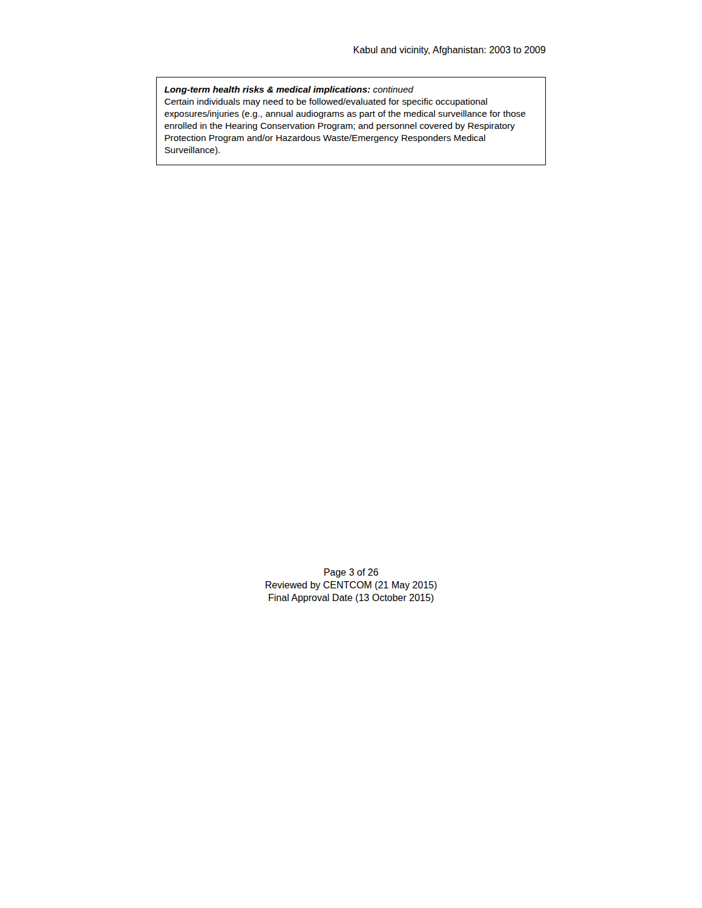Kabul and vicinity, Afghanistan: 2003 to 2009
Long-term health risks & medical implications: continued
Certain individuals may need to be followed/evaluated for specific occupational exposures/injuries (e.g., annual audiograms as part of the medical surveillance for those enrolled in the Hearing Conservation Program; and personnel covered by Respiratory Protection Program and/or Hazardous Waste/Emergency Responders Medical Surveillance).
Page 3 of 26
Reviewed by CENTCOM (21 May 2015)
Final Approval Date (13 October 2015)